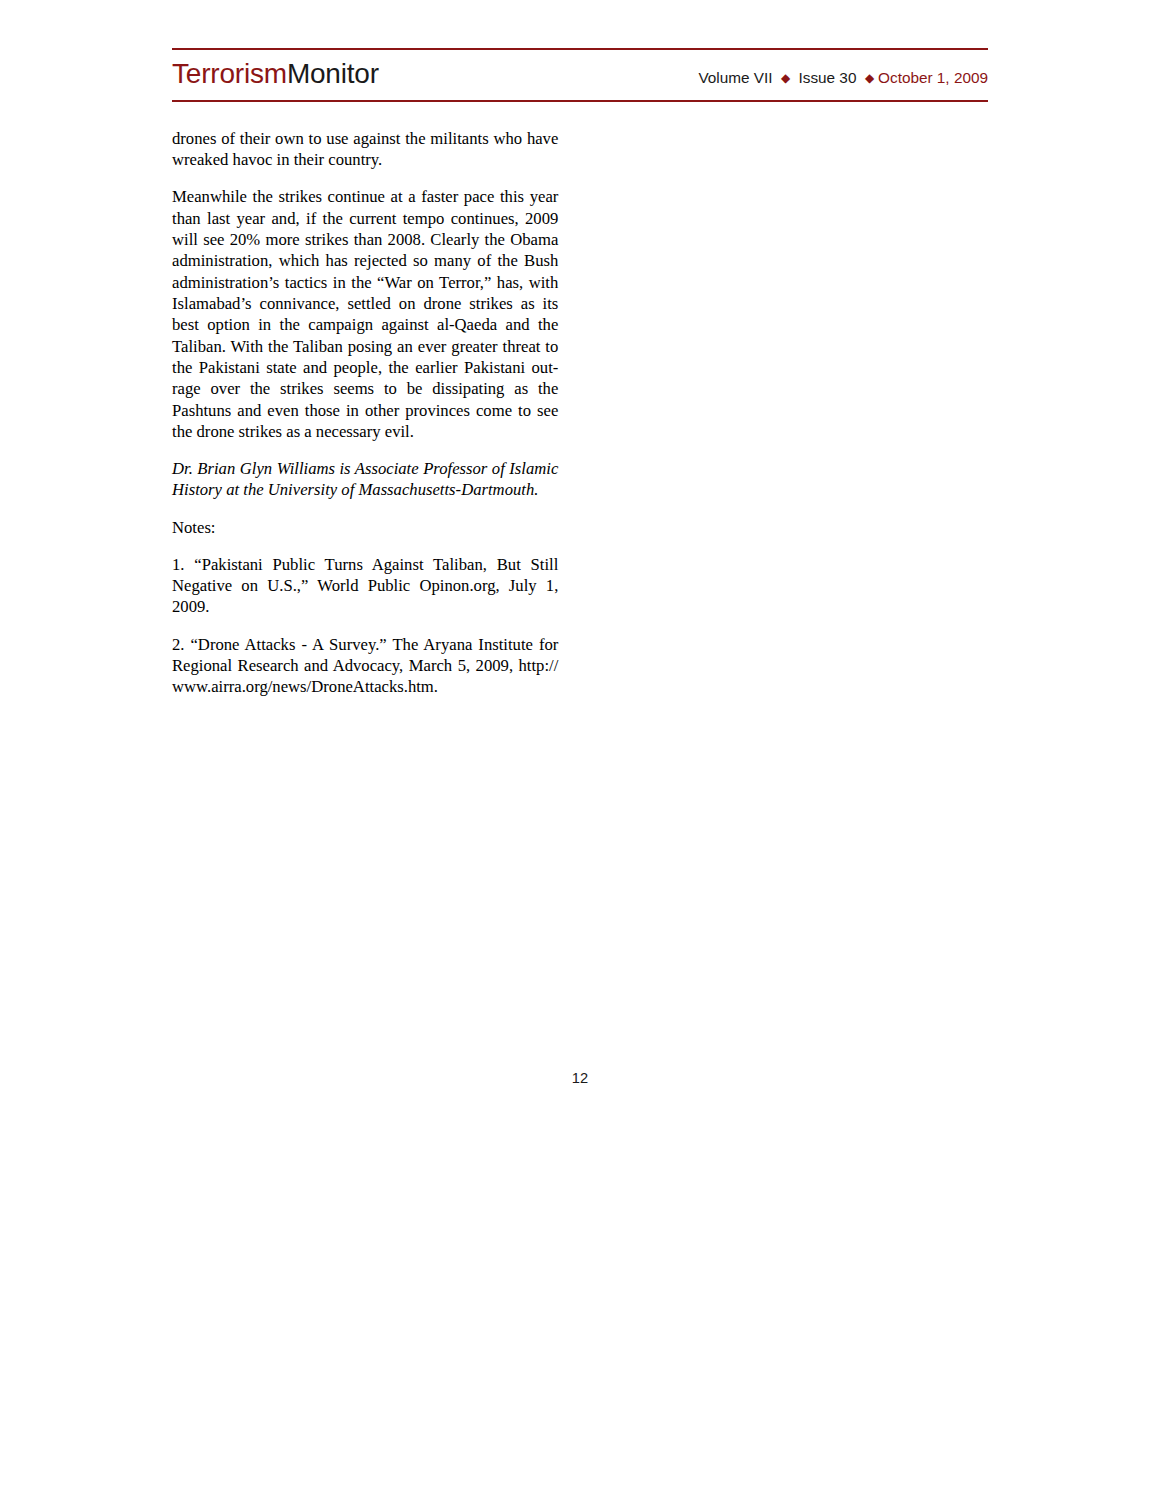Terrorism Monitor
Volume VII ◆ Issue 30 ◆October 1, 2009
drones of their own to use against the militants who have wreaked havoc in their country.
Meanwhile the strikes continue at a faster pace this year than last year and, if the current tempo continues, 2009 will see 20% more strikes than 2008. Clearly the Obama administration, which has rejected so many of the Bush administration’s tactics in the “War on Terror,” has, with Islamabad’s connivance, settled on drone strikes as its best option in the campaign against al-Qaeda and the Taliban. With the Taliban posing an ever greater threat to the Pakistani state and people, the earlier Pakistani outrage over the strikes seems to be dissipating as the Pashtuns and even those in other provinces come to see the drone strikes as a necessary evil.
Dr. Brian Glyn Williams is Associate Professor of Islamic History at the University of Massachusetts-Dartmouth.
Notes:
1. “Pakistani Public Turns Against Taliban, But Still Negative on U.S.,” World Public Opinon.org, July 1, 2009.
2. “Drone Attacks - A Survey.” The Aryana Institute for Regional Research and Advocacy, March 5, 2009, http://www.airra.org/news/DroneAttacks.htm.
12